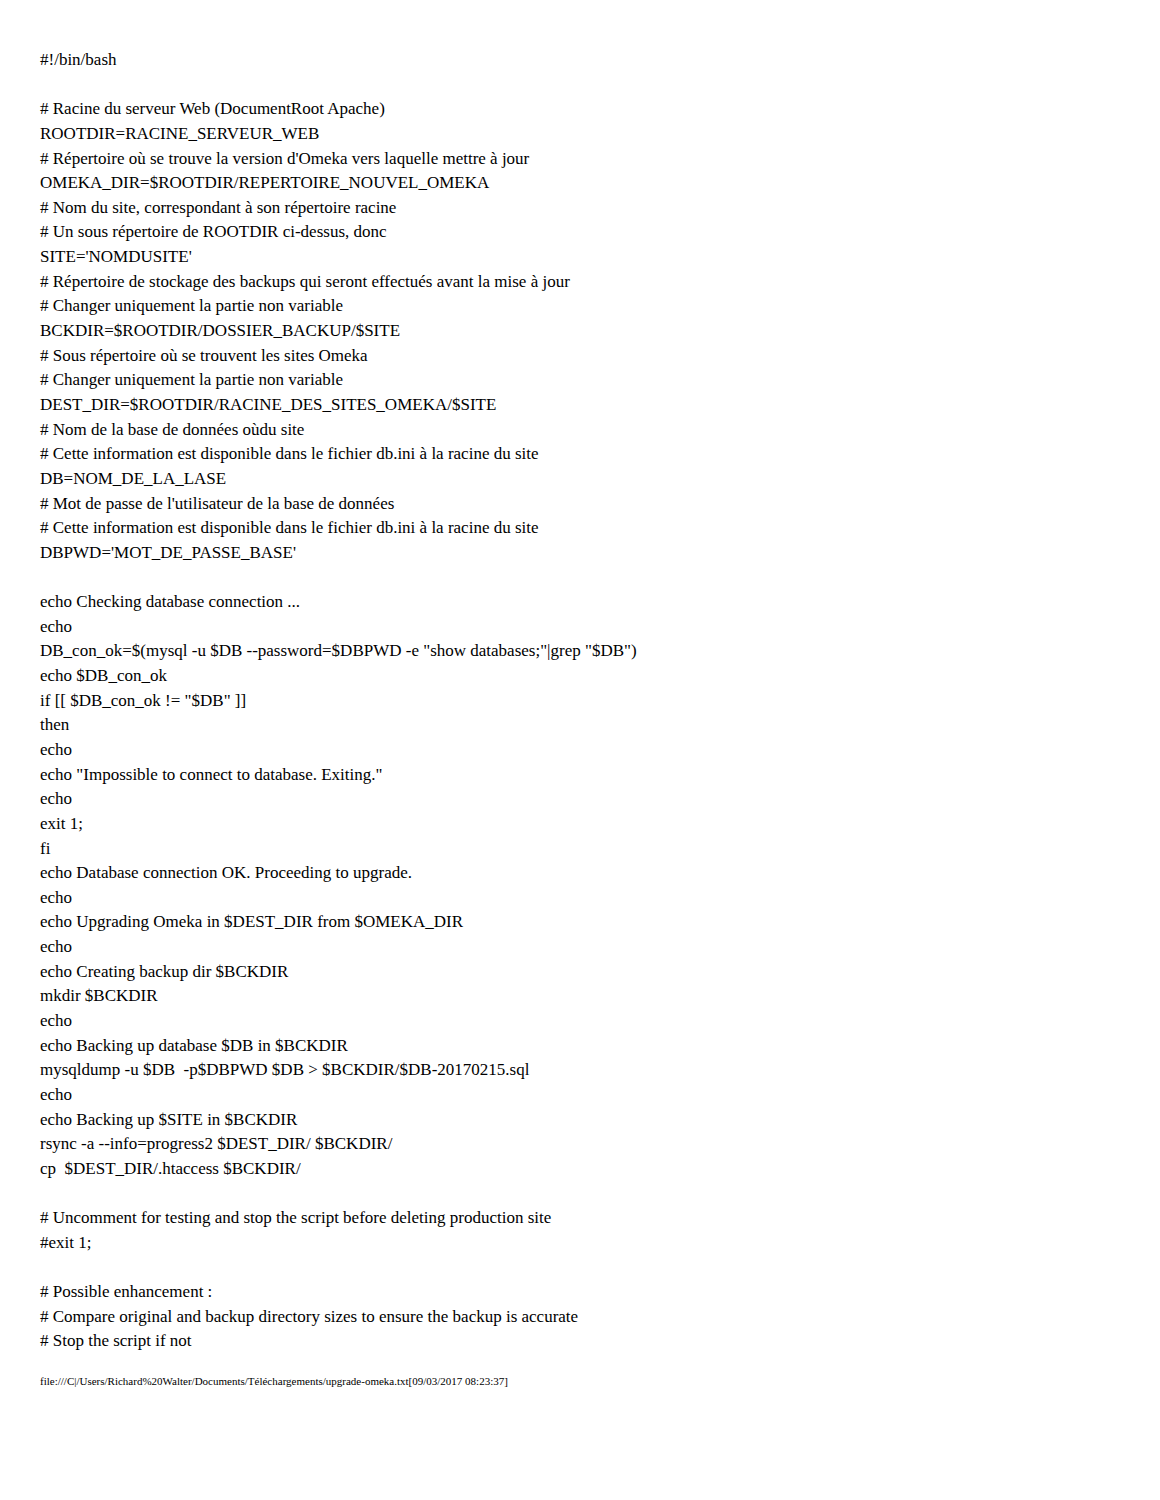#!/bin/bash

# Racine du serveur Web (DocumentRoot Apache)
ROOTDIR=RACINE_SERVEUR_WEB
# Répertoire où se trouve la version d'Omeka vers laquelle mettre à jour
OMEKA_DIR=$ROOTDIR/REPERTOIRE_NOUVEL_OMEKA
# Nom du site, correspondant à son répertoire racine
# Un sous répertoire de ROOTDIR ci-dessus, donc
SITE='NOMDUSITE'
# Répertoire de stockage des backups qui seront effectués avant la mise à jour
# Changer uniquement la partie non variable
BCKDIR=$ROOTDIR/DOSSIER_BACKUP/$SITE
# Sous répertoire où se trouvent les sites Omeka
# Changer uniquement la partie non variable
DEST_DIR=$ROOTDIR/RACINE_DES_SITES_OMEKA/$SITE
# Nom de la base de données oùdu site
# Cette information est disponible dans le fichier db.ini à la racine du site
DB=NOM_DE_LA_LASE
# Mot de passe de l'utilisateur de la base de données
# Cette information est disponible dans le fichier db.ini à la racine du site
DBPWD='MOT_DE_PASSE_BASE'

echo Checking database connection ...
echo
DB_con_ok=$(mysql -u $DB --password=$DBPWD -e "show databases;"|grep "$DB")
echo $DB_con_ok
if [[ $DB_con_ok != "$DB" ]]
then
echo
echo "Impossible to connect to database. Exiting."
echo
exit 1;
fi
echo Database connection OK. Proceeding to upgrade.
echo
echo Upgrading Omeka in $DEST_DIR from $OMEKA_DIR
echo
echo Creating backup dir $BCKDIR
mkdir $BCKDIR
echo
echo Backing up database $DB in $BCKDIR
mysqldump -u $DB  -p$DBPWD $DB > $BCKDIR/$DB-20170215.sql
echo
echo Backing up $SITE in $BCKDIR
rsync -a --info=progress2 $DEST_DIR/ $BCKDIR/
cp  $DEST_DIR/.htaccess $BCKDIR/

# Uncomment for testing and stop the script before deleting production site
#exit 1;

# Possible enhancement :
# Compare original and backup directory sizes to ensure the backup is accurate
# Stop the script if not
file:///C|/Users/Richard%20Walter/Documents/Téléchargements/upgrade-omeka.txt[09/03/2017 08:23:37]